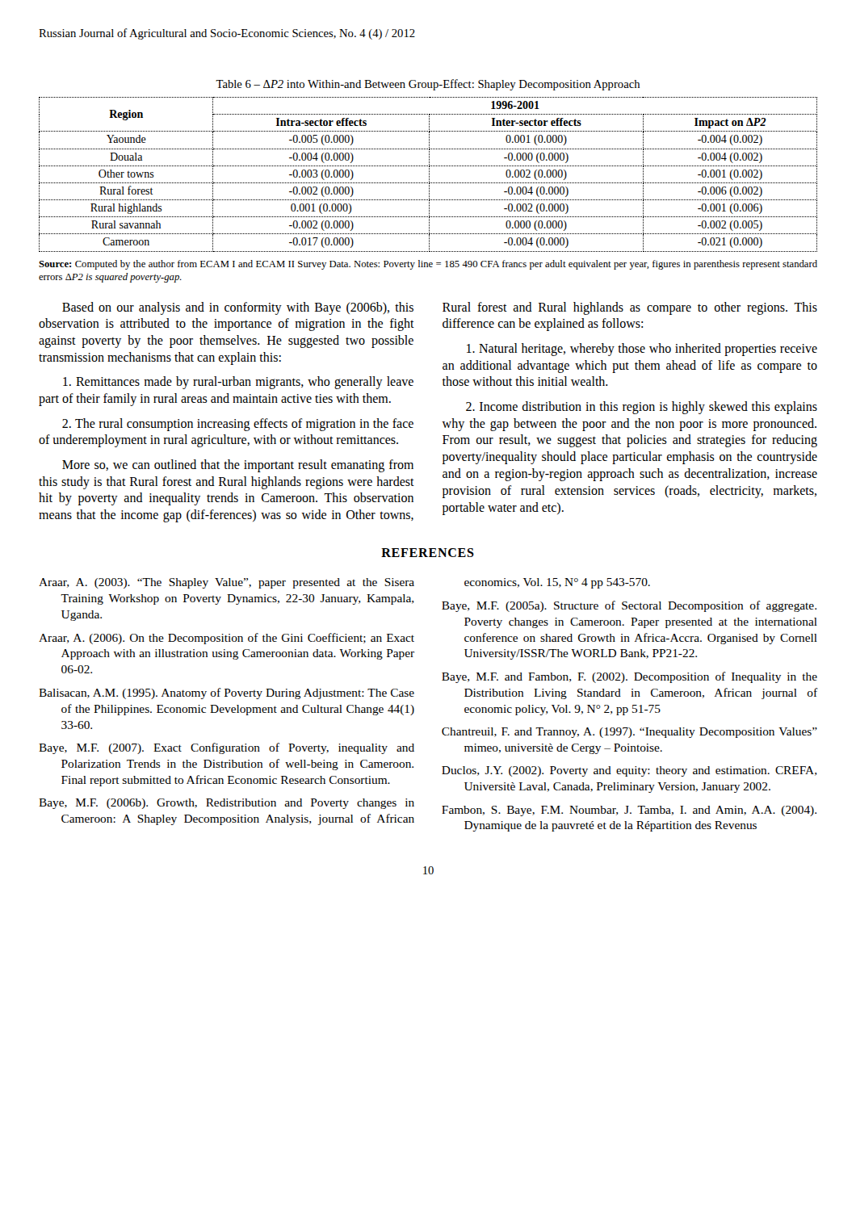Russian Journal of Agricultural and Socio-Economic Sciences, No. 4 (4) / 2012
Table 6 – ΔP2 into Within-and Between Group-Effect: Shapley Decomposition Approach
| Region | 1996-2001 |
| --- | --- |
| Intra-sector effects | Inter-sector effects | Impact on Δ P2 |
| Yaounde | -0.005 (0.000) | 0.001 (0.000) | -0.004 (0.002) |
| Douala | -0.004 (0.000) | -0.000 (0.000) | -0.004 (0.002) |
| Other towns | -0.003 (0.000) | 0.002 (0.000) | -0.001 (0.002) |
| Rural forest | -0.002 (0.000) | -0.004 (0.000) | -0.006 (0.002) |
| Rural highlands | 0.001 (0.000) | -0.002 (0.000) | -0.001 (0.006) |
| Rural savannah | -0.002 (0.000) | 0.000 (0.000) | -0.002 (0.005) |
| Cameroon | -0.017 (0.000) | -0.004 (0.000) | -0.021 (0.000) |
Source: Computed by the author from ECAM I and ECAM II Survey Data. Notes: Poverty line = 185 490 CFA francs per adult equivalent per year, figures in parenthesis represent standard errors ΔP2 is squared poverty-gap.
Based on our analysis and in conformity with Baye (2006b), this observation is attributed to the importance of migration in the fight against poverty by the poor themselves. He suggested two possible transmission mechanisms that can explain this:
1. Remittances made by rural-urban migrants, who generally leave part of their family in rural areas and maintain active ties with them.
2. The rural consumption increasing effects of migration in the face of underemployment in rural agriculture, with or without remittances.
More so, we can outlined that the important result emanating from this study is that Rural forest and Rural highlands regions were hardest hit by poverty and inequality trends in Cameroon. This observation means that the income gap (dif-ferences) was so wide in Other towns, Rural forest and Rural highlands as compare to other regions. This difference can be explained as follows:
1. Natural heritage, whereby those who inherited properties receive an additional advantage which put them ahead of life as compare to those without this initial wealth.
2. Income distribution in this region is highly skewed this explains why the gap between the poor and the non poor is more pronounced. From our result, we suggest that policies and strategies for reducing poverty/inequality should place particular emphasis on the countryside and on a region-by-region approach such as decentralization, increase provision of rural extension services (roads, electricity, markets, portable water and etc).
REFERENCES
Araar, A. (2003). “The Shapley Value”, paper presented at the Sisera Training Workshop on Poverty Dynamics, 22-30 January, Kampala, Uganda.
Araar, A. (2006). On the Decomposition of the Gini Coefficient; an Exact Approach with an illustration using Cameroonian data. Working Paper 06-02.
Balisacan, A.M. (1995). Anatomy of Poverty During Adjustment: The Case of the Philippines. Economic Development and Cultural Change 44(1) 33-60.
Baye, M.F. (2007). Exact Configuration of Poverty, inequality and Polarization Trends in the Distribution of well-being in Cameroon. Final report submitted to African Economic Research Consortium.
Baye, M.F. (2006b). Growth, Redistribution and Poverty changes in Cameroon: A Shapley Decomposition Analysis, journal of African economics, Vol. 15, N° 4 pp 543-570.
Baye, M.F. (2005a). Structure of Sectoral Decomposition of aggregate. Poverty changes in Cameroon. Paper presented at the international conference on shared Growth in Africa-Accra. Organised by Cornell University/ISSR/The WORLD Bank, PP21-22.
Baye, M.F. and Fambon, F. (2002). Decomposition of Inequality in the Distribution Living Standard in Cameroon, African journal of economic policy, Vol. 9, N° 2, pp 51-75
Chantreuil, F. and Trannoy, A. (1997). “Inequality Decomposition Values” mimeo, universitè de Cergy – Pointoise.
Duclos, J.Y. (2002). Poverty and equity: theory and estimation. CREFA, Universitè Laval, Canada, Preliminary Version, January 2002.
Fambon, S. Baye, F.M. Noumbar, J. Tamba, I. and Amin, A.A. (2004). Dynamique de la pauvreté et de la Répartition des Revenus
10